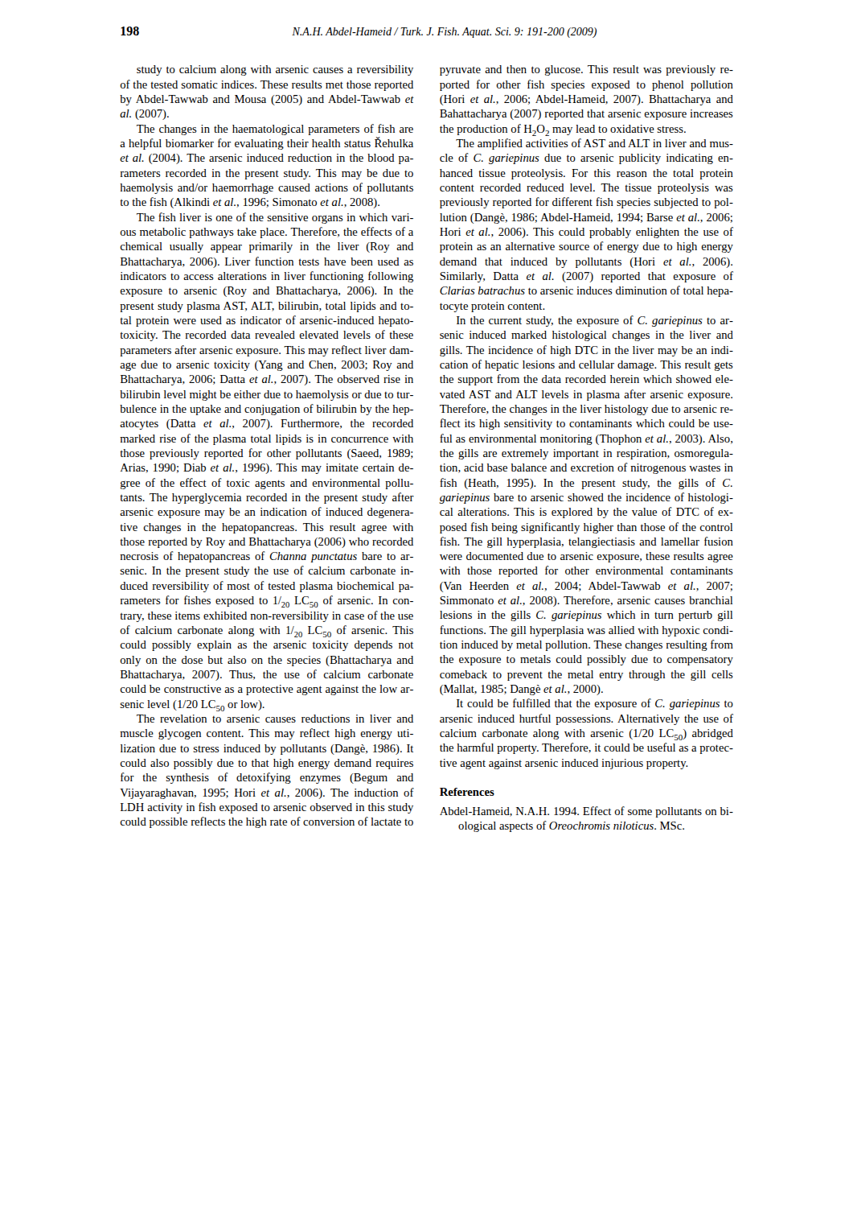198 N.A.H. Abdel-Hameid / Turk. J. Fish. Aquat. Sci. 9: 191-200 (2009)
study to calcium along with arsenic causes a reversibility of the tested somatic indices. These results met those reported by Abdel-Tawwab and Mousa (2005) and Abdel-Tawwab et al. (2007).
The changes in the haematological parameters of fish are a helpful biomarker for evaluating their health status Řehulka et al. (2004). The arsenic induced reduction in the blood parameters recorded in the present study. This may be due to haemolysis and/or haemorrhage caused actions of pollutants to the fish (Alkindi et al., 1996; Simonato et al., 2008).
The fish liver is one of the sensitive organs in which various metabolic pathways take place. Therefore, the effects of a chemical usually appear primarily in the liver (Roy and Bhattacharya, 2006). Liver function tests have been used as indicators to access alterations in liver functioning following exposure to arsenic (Roy and Bhattacharya, 2006). In the present study plasma AST, ALT, bilirubin, total lipids and total protein were used as indicator of arsenic-induced hepatotoxicity. The recorded data revealed elevated levels of these parameters after arsenic exposure. This may reflect liver damage due to arsenic toxicity (Yang and Chen, 2003; Roy and Bhattacharya, 2006; Datta et al., 2007). The observed rise in bilirubin level might be either due to haemolysis or due to turbulence in the uptake and conjugation of bilirubin by the hepatocytes (Datta et al., 2007). Furthermore, the recorded marked rise of the plasma total lipids is in concurrence with those previously reported for other pollutants (Saeed, 1989; Arias, 1990; Diab et al., 1996). This may imitate certain degree of the effect of toxic agents and environmental pollutants. The hyperglycemia recorded in the present study after arsenic exposure may be an indication of induced degenerative changes in the hepatopancreas. This result agree with those reported by Roy and Bhattacharya (2006) who recorded necrosis of hepatopancreas of Channa punctatus bare to arsenic. In the present study the use of calcium carbonate induced reversibility of most of tested plasma biochemical parameters for fishes exposed to 1/20 LC50 of arsenic. In contrary, these items exhibited non-reversibility in case of the use of calcium carbonate along with 1/20 LC50 of arsenic. This could possibly explain as the arsenic toxicity depends not only on the dose but also on the species (Bhattacharya and Bhattacharya, 2007). Thus, the use of calcium carbonate could be constructive as a protective agent against the low arsenic level (1/20 LC50 or low).
The revelation to arsenic causes reductions in liver and muscle glycogen content. This may reflect high energy utilization due to stress induced by pollutants (Dangè, 1986). It could also possibly due to that high energy demand requires for the synthesis of detoxifying enzymes (Begum and Vijayaraghavan, 1995; Hori et al., 2006). The induction of LDH activity in fish exposed to arsenic observed in this study could possible reflects the high rate of conversion of lactate to pyruvate and then to glucose. This result was previously reported for other fish species exposed to phenol pollution (Hori et al., 2006; Abdel-Hameid, 2007). Bhattacharya and Bahattacharya (2007) reported that arsenic exposure increases the production of H2O2 may lead to oxidative stress.
The amplified activities of AST and ALT in liver and muscle of C. gariepinus due to arsenic publicity indicating enhanced tissue proteolysis. For this reason the total protein content recorded reduced level. The tissue proteolysis was previously reported for different fish species subjected to pollution (Dangè, 1986; Abdel-Hameid, 1994; Barse et al., 2006; Hori et al., 2006). This could probably enlighten the use of protein as an alternative source of energy due to high energy demand that induced by pollutants (Hori et al., 2006). Similarly, Datta et al. (2007) reported that exposure of Clarias batrachus to arsenic induces diminution of total hepatocyte protein content.
In the current study, the exposure of C. gariepinus to arsenic induced marked histological changes in the liver and gills. The incidence of high DTC in the liver may be an indication of hepatic lesions and cellular damage. This result gets the support from the data recorded herein which showed elevated AST and ALT levels in plasma after arsenic exposure. Therefore, the changes in the liver histology due to arsenic reflect its high sensitivity to contaminants which could be useful as environmental monitoring (Thophon et al., 2003). Also, the gills are extremely important in respiration, osmoregulation, acid base balance and excretion of nitrogenous wastes in fish (Heath, 1995). In the present study, the gills of C. gariepinus bare to arsenic showed the incidence of histological alterations. This is explored by the value of DTC of exposed fish being significantly higher than those of the control fish. The gill hyperplasia, telangiectiasis and lamellar fusion were documented due to arsenic exposure, these results agree with those reported for other environmental contaminants (Van Heerden et al., 2004; Abdel-Tawwab et al., 2007; Simmonato et al., 2008). Therefore, arsenic causes branchial lesions in the gills C. gariepinus which in turn perturb gill functions. The gill hyperplasia was allied with hypoxic condition induced by metal pollution. These changes resulting from the exposure to metals could possibly due to compensatory comeback to prevent the metal entry through the gill cells (Mallat, 1985; Dangè et al., 2000).
It could be fulfilled that the exposure of C. gariepinus to arsenic induced hurtful possessions. Alternatively the use of calcium carbonate along with arsenic (1/20 LC50) abridged the harmful property. Therefore, it could be useful as a protective agent against arsenic induced injurious property.
References
Abdel-Hameid, N.A.H. 1994. Effect of some pollutants on biological aspects of Oreochromis niloticus. MSc.